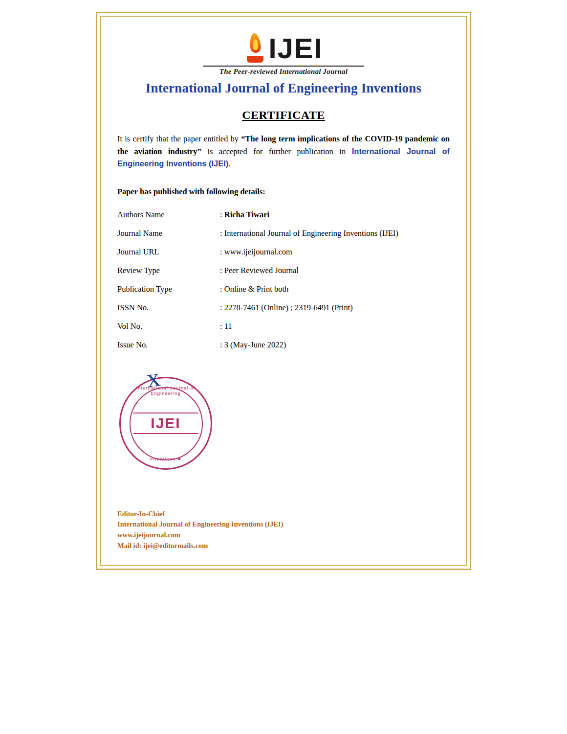IJEI
The Peer-reviewed International Journal
International Journal of Engineering Inventions
CERTIFICATE
It is certify that the paper entitled by “The long term implications of the COVID-19 pandemic on the aviation industry” is accepted for further publication in International Journal of Engineering Inventions (IJEI).
Paper has published with following details:
| Authors Name | : Richa Tiwari |
| Journal Name | : International Journal of Engineering Inventions (IJEI) |
| Journal URL | : www.ijeijournal.com |
| Review Type | : Peer Reviewed Journal |
| Publication Type | : Online & Print both |
| ISSN No. | : 2278-7461 (Online) ; 2319-6491 (Print) |
| Vol No. | : 11 |
| Issue No. | : 3 (May-June 2022) |
International Journal of Engineering
IJEI
Inventions ★
x
Editor-In-Chief
International Journal of Engineering Inventions (IJEI)
www.ijeijournal.com
Mail id: ijei@editormails.com